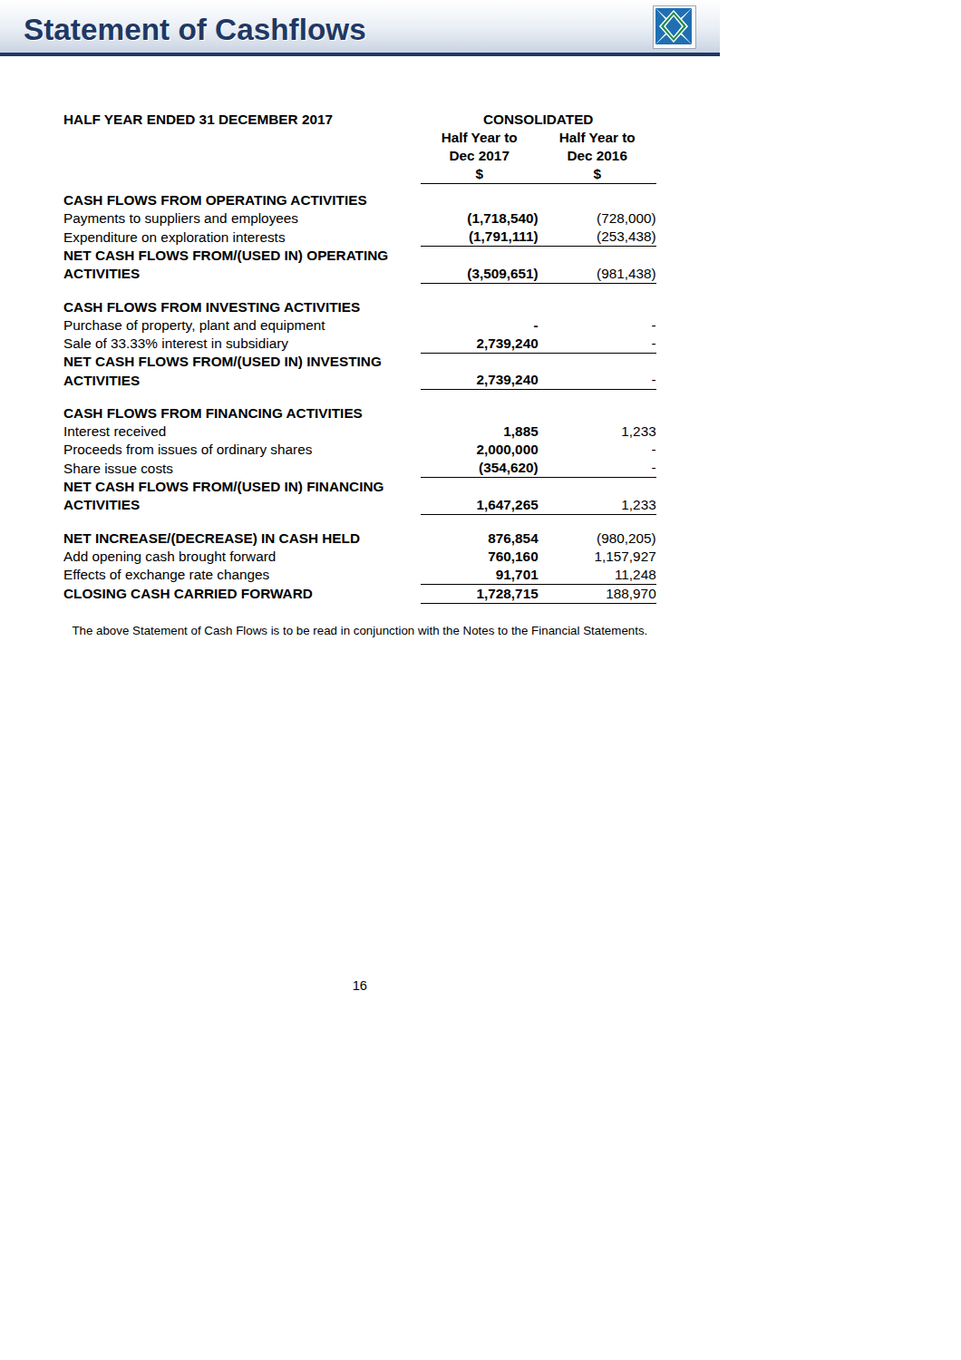Statement of Cashflows
| HALF YEAR ENDED 31 DECEMBER 2017 | CONSOLIDATED |
| | Half Year to | Half Year to |
| | Dec 2017 | Dec 2016 |
| | $ | $ |
| CASH FLOWS FROM OPERATING ACTIVITIES | | |
| Payments to suppliers and employees | (1,718,540) | (728,000) |
| Expenditure on exploration interests | (1,791,111) | (253,438) |
| NET CASH FLOWS FROM/(USED IN) OPERATING | | |
| ACTIVITIES | (3,509,651) | (981,438) |
| CASH FLOWS FROM INVESTING ACTIVITIES | | |
| Purchase of property, plant and equipment | - | - |
| Sale of 33.33% interest in subsidiary | 2,739,240 | - |
| NET CASH FLOWS FROM/(USED IN) INVESTING | | |
| ACTIVITIES | 2,739,240 | - |
| CASH FLOWS FROM FINANCING ACTIVITIES | | |
| Interest received | 1,885 | 1,233 |
| Proceeds from issues of ordinary shares | 2,000,000 | - |
| Share issue costs | (354,620) | - |
| NET CASH FLOWS FROM/(USED IN) FINANCING | | |
| ACTIVITIES | 1,647,265 | 1,233 |
| NET INCREASE/(DECREASE) IN CASH HELD | 876,854 | (980,205) |
| Add opening cash brought forward | 760,160 | 1,157,927 |
| Effects of exchange rate changes | 91,701 | 11,248 |
| CLOSING CASH CARRIED FORWARD | 1,728,715 | 188,970 |
The above Statement of Cash Flows is to be read in conjunction with the Notes to the Financial Statements.
16